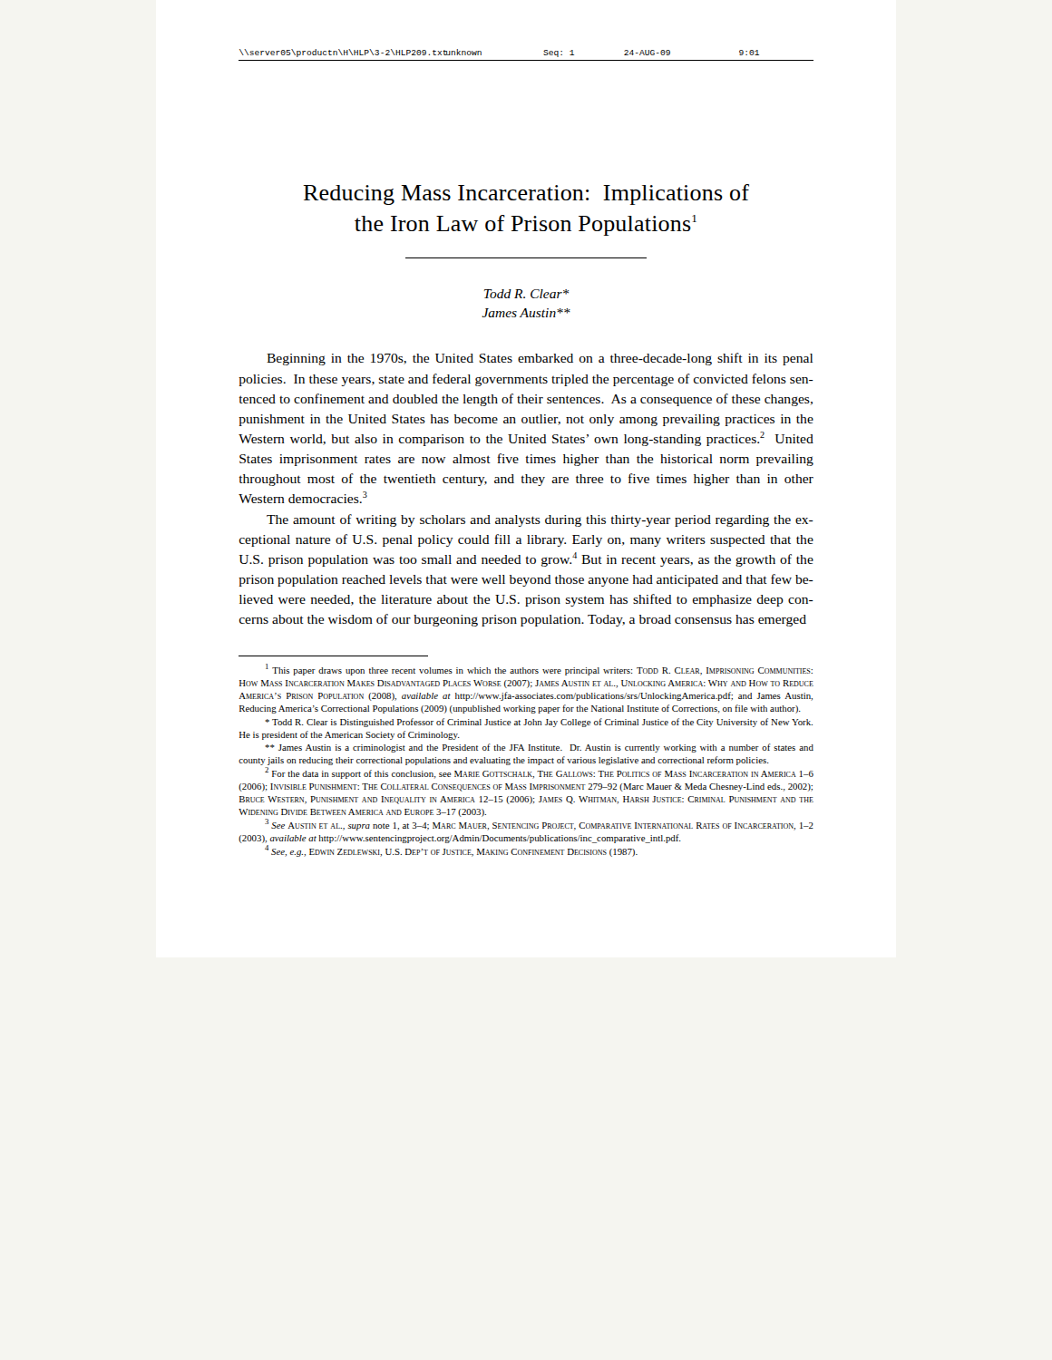\\server05\productn\H\HLP\3-2\HLP209.txt unknown Seq: 124-AUG-099:01
Reducing Mass Incarceration: Implications of
the Iron Law of Prison Populations1
Todd R. Clear*
James Austin**
Beginning in the 1970s, the United States embarked on a three-decade-long shift in its penal policies. In these years, state and federal governments tripled the percentage of convicted felons sentenced to confinement and doubled the length of their sentences. As a consequence of these changes, punishment in the United States has become an outlier, not only among prevailing practices in the Western world, but also in comparison to the United States’ own long-standing practices.2 United States imprisonment rates are now almost five times higher than the historical norm prevailing throughout most of the twentieth century, and they are three to five times higher than in other Western democracies.3
The amount of writing by scholars and analysts during this thirty-year period regarding the exceptional nature of U.S. penal policy could fill a library. Early on, many writers suspected that the U.S. prison population was too small and needed to grow.4 But in recent years, as the growth of the prison population reached levels that were well beyond those anyone had anticipated and that few believed were needed, the literature about the U.S. prison system has shifted to emphasize deep concerns about the wisdom of our burgeoning prison population. Today, a broad consensus has emerged
1 This paper draws upon three recent volumes in which the authors were principal writers: Todd R. Clear, Imprisoning Communities: How Mass Incarceration Makes Disadvantaged Places Worse (2007); James Austin et al., Unlocking America: Why and How to Reduce America’s Prison Population (2008), available at http://www.jfa-associates.com/publications/srs/UnlockingAmerica.pdf; and James Austin, Reducing America’s Correctional Populations (2009) (unpublished working paper for the National Institute of Corrections, on file with author).
* Todd R. Clear is Distinguished Professor of Criminal Justice at John Jay College of Criminal Justice of the City University of New York. He is president of the American Society of Criminology.
** James Austin is a criminologist and the President of the JFA Institute. Dr. Austin is currently working with a number of states and county jails on reducing their correctional populations and evaluating the impact of various legislative and correctional reform policies.
2 For the data in support of this conclusion, see Marie Gottschalk, The Gallows: The Politics of Mass Incarceration in America 1–6 (2006); Invisible Punishment: The Collateral Consequences of Mass Imprisonment 279–92 (Marc Mauer & Meda Chesney-Lind eds., 2002); Bruce Western, Punishment and Inequality in America 12–15 (2006); James Q. Whitman, Harsh Justice: Criminal Punishment and the Widening Divide Between America and Europe 3–17 (2003).
3 See Austin et al., supra note 1, at 3–4; Marc Mauer, Sentencing Project, Comparative International Rates of Incarceration, 1–2 (2003), available at http://www.sentencingproject.org/Admin/Documents/publications/inc_comparative_intl.pdf.
4 See, e.g., Edwin Zedlewski, U.S. Dep’t of Justice, Making Confinement Decisions (1987).